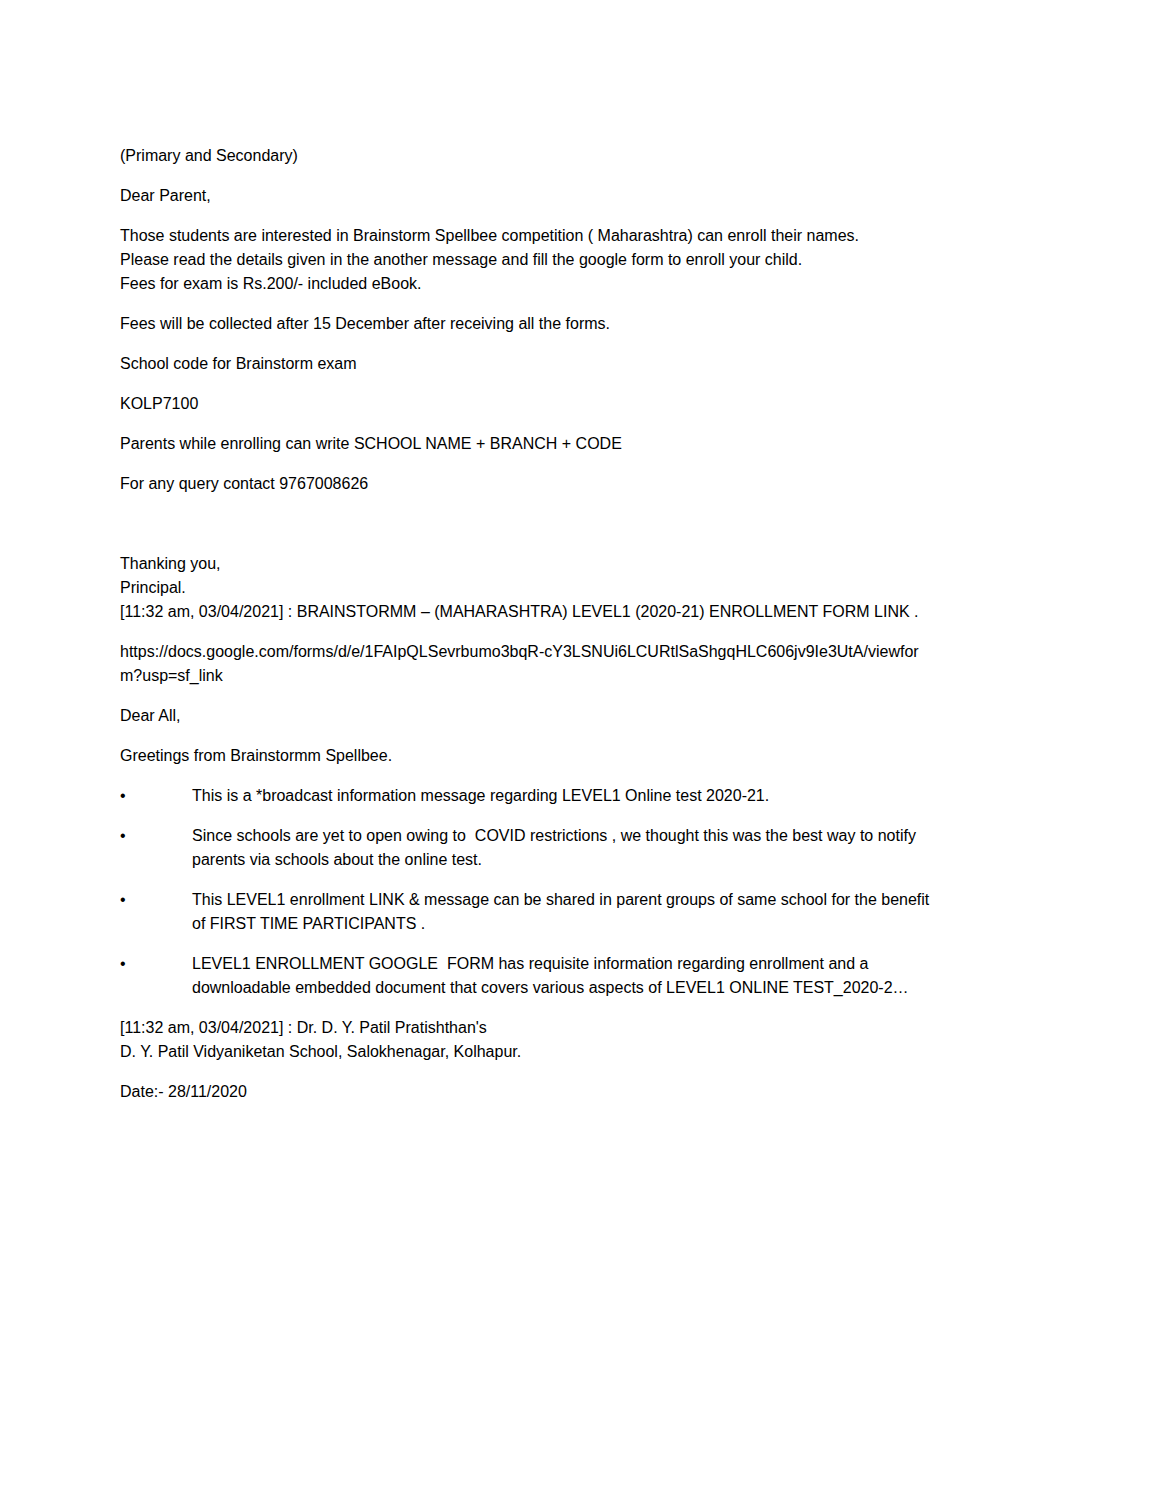(Primary and Secondary)
Dear Parent,
Those students are interested in Brainstorm Spellbee competition ( Maharashtra) can enroll their names.
Please read the details given in the another message and fill the google form to enroll your child.
Fees for exam is Rs.200/- included eBook.
Fees will be collected after 15 December after receiving all the forms.
School code for Brainstorm exam
KOLP7100
Parents while enrolling can write SCHOOL NAME + BRANCH + CODE
For any query contact 9767008626
Thanking you,
Principal.
[11:32 am, 03/04/2021] : BRAINSTORMM – (MAHARASHTRA) LEVEL1 (2020-21) ENROLLMENT FORM LINK .
https://docs.google.com/forms/d/e/1FAIpQLSevrbumo3bqR-cY3LSNUi6LCURtlSaShgqHLC606jv9Ie3UtA/viewform?usp=sf_link
Dear All,
Greetings from Brainstormm Spellbee.
• This is a *broadcast information message regarding LEVEL1 Online test 2020-21.
• Since schools are yet to open owing to COVID restrictions , we thought this was the best way to notify parents via schools about the online test.
• This LEVEL1 enrollment LINK & message can be shared in parent groups of same school for the benefit of FIRST TIME PARTICIPANTS .
• LEVEL1 ENROLLMENT GOOGLE FORM has requisite information regarding enrollment and a downloadable embedded document that covers various aspects of LEVEL1 ONLINE TEST_2020-2…
[11:32 am, 03/04/2021] : Dr. D. Y. Patil Pratishthan's
D. Y. Patil Vidyaniketan School, Salokhenagar, Kolhapur.
Date:- 28/11/2020